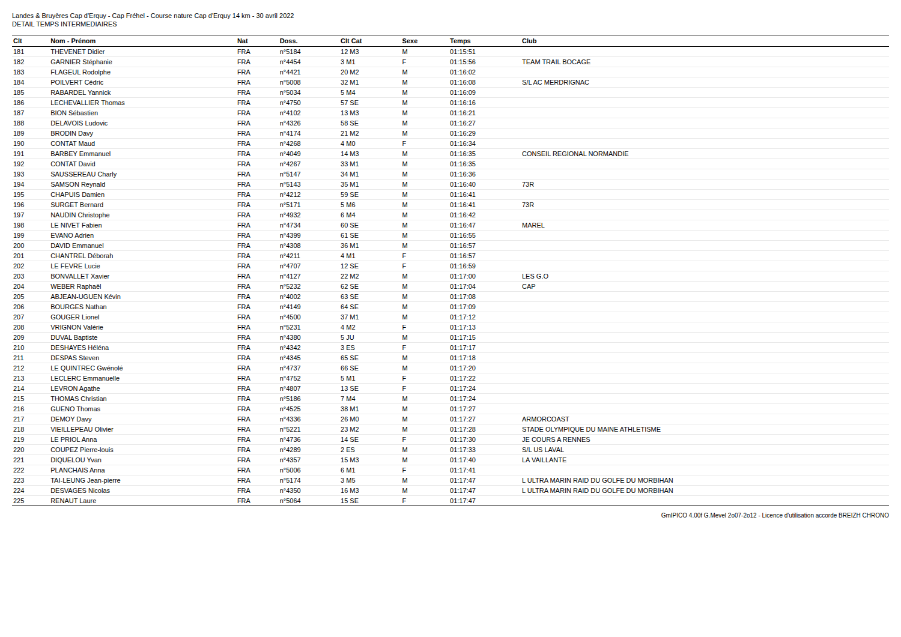Landes & Bruyères Cap d'Erquy - Cap Fréhel - Course nature Cap d'Erquy 14 km - 30 avril 2022
DETAIL TEMPS INTERMEDIAIRES
| Clt | Nom - Prénom | Nat | Doss. | Clt Cat | Sexe | Temps | Club |
| --- | --- | --- | --- | --- | --- | --- | --- |
| 181 | THEVENET Didier | FRA | n°5184 | 12 M3 | M | 01:15:51 | |
| 182 | GARNIER Stéphanie | FRA | n°4454 | 3 M1 | F | 01:15:56 | TEAM TRAIL BOCAGE |
| 183 | FLAGEUL Rodolphe | FRA | n°4421 | 20 M2 | M | 01:16:02 | |
| 184 | POILVERT Cédric | FRA | n°5008 | 32 M1 | M | 01:16:08 | S/L AC MERDRIGNAC |
| 185 | RABARDEL Yannick | FRA | n°5034 | 5 M4 | M | 01:16:09 | |
| 186 | LECHEVALLIER Thomas | FRA | n°4750 | 57 SE | M | 01:16:16 | |
| 187 | BION Sébastien | FRA | n°4102 | 13 M3 | M | 01:16:21 | |
| 188 | DELAVOIS Ludovic | FRA | n°4326 | 58 SE | M | 01:16:27 | |
| 189 | BRODIN Davy | FRA | n°4174 | 21 M2 | M | 01:16:29 | |
| 190 | CONTAT Maud | FRA | n°4268 | 4 M0 | F | 01:16:34 | |
| 191 | BARBEY Emmanuel | FRA | n°4049 | 14 M3 | M | 01:16:35 | CONSEIL REGIONAL NORMANDIE |
| 192 | CONTAT David | FRA | n°4267 | 33 M1 | M | 01:16:35 | |
| 193 | SAUSSEREAU Charly | FRA | n°5147 | 34 M1 | M | 01:16:36 | |
| 194 | SAMSON Reynald | FRA | n°5143 | 35 M1 | M | 01:16:40 | 73R |
| 195 | CHAPUIS Damien | FRA | n°4212 | 59 SE | M | 01:16:41 | |
| 196 | SURGET Bernard | FRA | n°5171 | 5 M6 | M | 01:16:41 | 73R |
| 197 | NAUDIN Christophe | FRA | n°4932 | 6 M4 | M | 01:16:42 | |
| 198 | LE NIVET Fabien | FRA | n°4734 | 60 SE | M | 01:16:47 | MAREL |
| 199 | EVANO Adrien | FRA | n°4399 | 61 SE | M | 01:16:55 | |
| 200 | DAVID Emmanuel | FRA | n°4308 | 36 M1 | M | 01:16:57 | |
| 201 | CHANTREL Déborah | FRA | n°4211 | 4 M1 | F | 01:16:57 | |
| 202 | LE FEVRE Lucie | FRA | n°4707 | 12 SE | F | 01:16:59 | |
| 203 | BONVALLET Xavier | FRA | n°4127 | 22 M2 | M | 01:17:00 | LES G.O |
| 204 | WEBER Raphaël | FRA | n°5232 | 62 SE | M | 01:17:04 | CAP |
| 205 | ABJEAN-UGUEN Kévin | FRA | n°4002 | 63 SE | M | 01:17:08 | |
| 206 | BOURGES Nathan | FRA | n°4149 | 64 SE | M | 01:17:09 | |
| 207 | GOUGER Lionel | FRA | n°4500 | 37 M1 | M | 01:17:12 | |
| 208 | VRIGNON Valérie | FRA | n°5231 | 4 M2 | F | 01:17:13 | |
| 209 | DUVAL Baptiste | FRA | n°4380 | 5 JU | M | 01:17:15 | |
| 210 | DESHAYES Héléna | FRA | n°4342 | 3 ES | F | 01:17:17 | |
| 211 | DESPAS Steven | FRA | n°4345 | 65 SE | M | 01:17:18 | |
| 212 | LE QUINTREC Gwénolé | FRA | n°4737 | 66 SE | M | 01:17:20 | |
| 213 | LECLERC Emmanuelle | FRA | n°4752 | 5 M1 | F | 01:17:22 | |
| 214 | LEVRON Agathe | FRA | n°4807 | 13 SE | F | 01:17:24 | |
| 215 | THOMAS Christian | FRA | n°5186 | 7 M4 | M | 01:17:24 | |
| 216 | GUENO Thomas | FRA | n°4525 | 38 M1 | M | 01:17:27 | |
| 217 | DEMOY Davy | FRA | n°4336 | 26 M0 | M | 01:17:27 | ARMORCOAST |
| 218 | VIEILLEPEAU Olivier | FRA | n°5221 | 23 M2 | M | 01:17:28 | STADE OLYMPIQUE DU MAINE ATHLETISME |
| 219 | LE PRIOL Anna | FRA | n°4736 | 14 SE | F | 01:17:30 | JE COURS A RENNES |
| 220 | COUPEZ Pierre-louis | FRA | n°4289 | 2 ES | M | 01:17:33 | S/L US LAVAL |
| 221 | DIQUELOU Yvan | FRA | n°4357 | 15 M3 | M | 01:17:40 | LA VAILLANTE |
| 222 | PLANCHAIS Anna | FRA | n°5006 | 6 M1 | F | 01:17:41 | |
| 223 | TAI-LEUNG Jean-pierre | FRA | n°5174 | 3 M5 | M | 01:17:47 | L ULTRA MARIN RAID DU GOLFE DU MORBIHAN |
| 224 | DESVAGES Nicolas | FRA | n°4350 | 16 M3 | M | 01:17:47 | L ULTRA MARIN RAID DU GOLFE DU MORBIHAN |
| 225 | RENAUT Laure | FRA | n°5064 | 15 SE | F | 01:17:47 | |
GmIPICO 4.00f G.Mevel 2o07-2o12 - Licence d'utilisation accorde BREIZH CHRONO